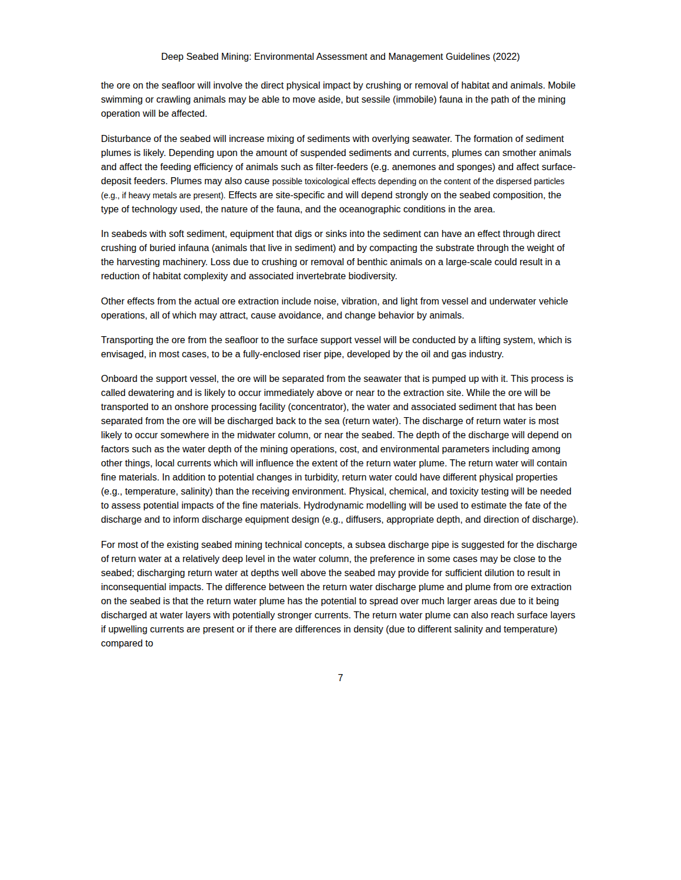Deep Seabed Mining: Environmental Assessment and Management Guidelines (2022)
the ore on the seafloor will involve the direct physical impact by crushing or removal of habitat and animals. Mobile swimming or crawling animals may be able to move aside, but sessile (immobile) fauna in the path of the mining operation will be affected.
Disturbance of the seabed will increase mixing of sediments with overlying seawater. The formation of sediment plumes is likely. Depending upon the amount of suspended sediments and currents, plumes can smother animals and affect the feeding efficiency of animals such as filter-feeders (e.g. anemones and sponges) and affect surface-deposit feeders. Plumes may also cause possible toxicological effects depending on the content of the dispersed particles (e.g., if heavy metals are present). Effects are site-specific and will depend strongly on the seabed composition, the type of technology used, the nature of the fauna, and the oceanographic conditions in the area.
In seabeds with soft sediment, equipment that digs or sinks into the sediment can have an effect through direct crushing of buried infauna (animals that live in sediment) and by compacting the substrate through the weight of the harvesting machinery. Loss due to crushing or removal of benthic animals on a large-scale could result in a reduction of habitat complexity and associated invertebrate biodiversity.
Other effects from the actual ore extraction include noise, vibration, and light from vessel and underwater vehicle operations, all of which may attract, cause avoidance, and change behavior by animals.
Transporting the ore from the seafloor to the surface support vessel will be conducted by a lifting system, which is envisaged, in most cases, to be a fully-enclosed riser pipe, developed by the oil and gas industry.
Onboard the support vessel, the ore will be separated from the seawater that is pumped up with it. This process is called dewatering and is likely to occur immediately above or near to the extraction site. While the ore will be transported to an onshore processing facility (concentrator), the water and associated sediment that has been separated from the ore will be discharged back to the sea (return water). The discharge of return water is most likely to occur somewhere in the midwater column, or near the seabed. The depth of the discharge will depend on factors such as the water depth of the mining operations, cost, and environmental parameters including among other things, local currents which will influence the extent of the return water plume. The return water will contain fine materials. In addition to potential changes in turbidity, return water could have different physical properties (e.g., temperature, salinity) than the receiving environment. Physical, chemical, and toxicity testing will be needed to assess potential impacts of the fine materials. Hydrodynamic modelling will be used to estimate the fate of the discharge and to inform discharge equipment design (e.g., diffusers, appropriate depth, and direction of discharge).
For most of the existing seabed mining technical concepts, a subsea discharge pipe is suggested for the discharge of return water at a relatively deep level in the water column, the preference in some cases may be close to the seabed; discharging return water at depths well above the seabed may provide for sufficient dilution to result in inconsequential impacts. The difference between the return water discharge plume and plume from ore extraction on the seabed is that the return water plume has the potential to spread over much larger areas due to it being discharged at water layers with potentially stronger currents. The return water plume can also reach surface layers if upwelling currents are present or if there are differences in density (due to different salinity and temperature) compared to
7